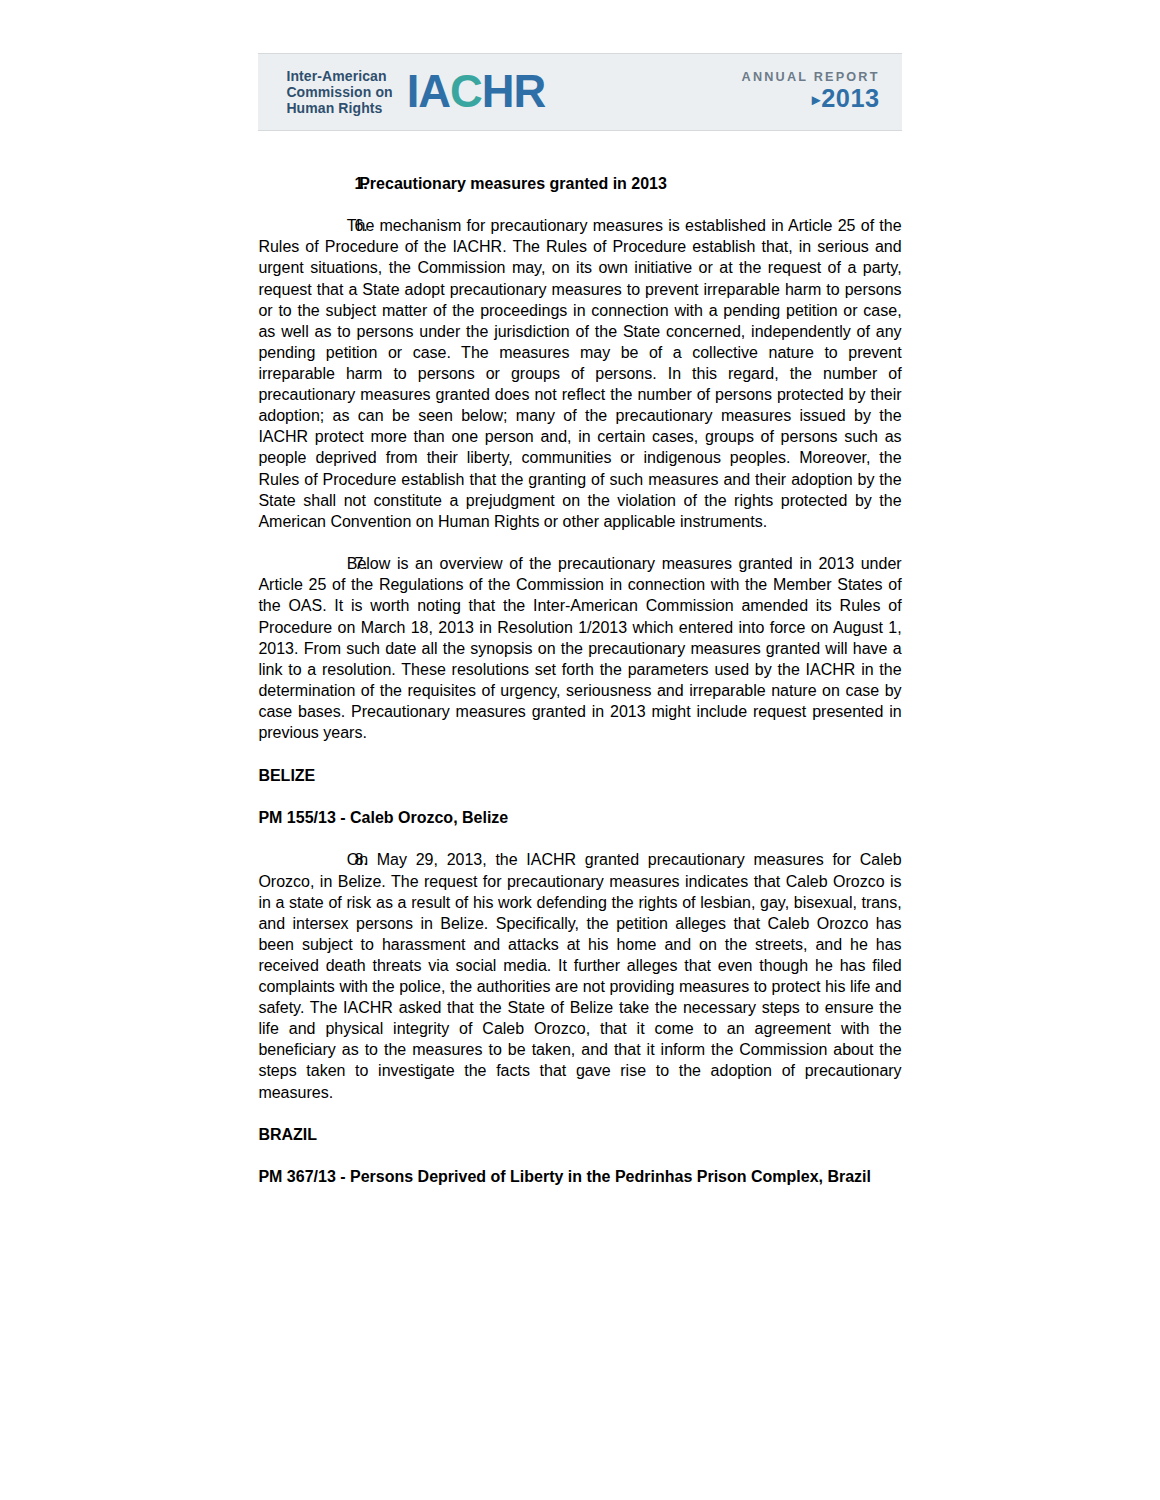Inter-American
Commission on
Human Rights
IA CHR
ANNUAL REPORT
▸2013
1. Precautionary measures granted in 2013
6. The mechanism for precautionary measures is established in Article 25 of the Rules of Procedure of the IACHR. The Rules of Procedure establish that, in serious and urgent situations, the Commission may, on its own initiative or at the request of a party, request that a State adopt precautionary measures to prevent irreparable harm to persons or to the subject matter of the proceedings in connection with a pending petition or case, as well as to persons under the jurisdiction of the State concerned, independently of any pending petition or case. The measures may be of a collective nature to prevent irreparable harm to persons or groups of persons. In this regard, the number of precautionary measures granted does not reflect the number of persons protected by their adoption; as can be seen below; many of the precautionary measures issued by the IACHR protect more than one person and, in certain cases, groups of persons such as people deprived from their liberty, communities or indigenous peoples. Moreover, the Rules of Procedure establish that the granting of such measures and their adoption by the State shall not constitute a prejudgment on the violation of the rights protected by the American Convention on Human Rights or other applicable instruments.
7. Below is an overview of the precautionary measures granted in 2013 under Article 25 of the Regulations of the Commission in connection with the Member States of the OAS. It is worth noting that the Inter-American Commission amended its Rules of Procedure on March 18, 2013 in Resolution 1/2013 which entered into force on August 1, 2013. From such date all the synopsis on the precautionary measures granted will have a link to a resolution. These resolutions set forth the parameters used by the IACHR in the determination of the requisites of urgency, seriousness and irreparable nature on case by case bases. Precautionary measures granted in 2013 might include request presented in previous years.
BELIZE
PM 155/13 - Caleb Orozco, Belize
8. On May 29, 2013, the IACHR granted precautionary measures for Caleb Orozco, in Belize. The request for precautionary measures indicates that Caleb Orozco is in a state of risk as a result of his work defending the rights of lesbian, gay, bisexual, trans, and intersex persons in Belize. Specifically, the petition alleges that Caleb Orozco has been subject to harassment and attacks at his home and on the streets, and he has received death threats via social media. It further alleges that even though he has filed complaints with the police, the authorities are not providing measures to protect his life and safety. The IACHR asked that the State of Belize take the necessary steps to ensure the life and physical integrity of Caleb Orozco, that it come to an agreement with the beneficiary as to the measures to be taken, and that it inform the Commission about the steps taken to investigate the facts that gave rise to the adoption of precautionary measures.
BRAZIL
PM 367/13 - Persons Deprived of Liberty in the Pedrinhas Prison Complex, Brazil